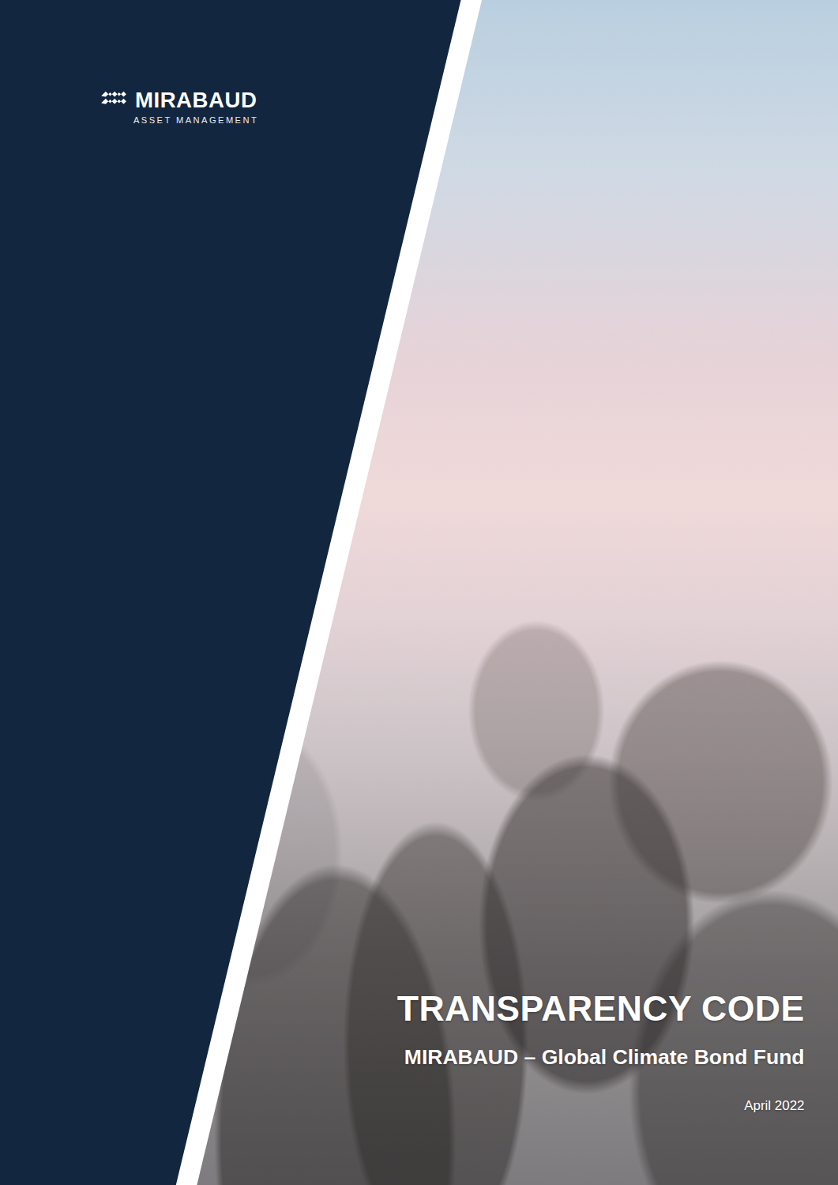MIRABAUD
ASSET MANAGEMENT
TRANSPARENCY CODE
MIRABAUD – Global Climate Bond Fund
April 2022